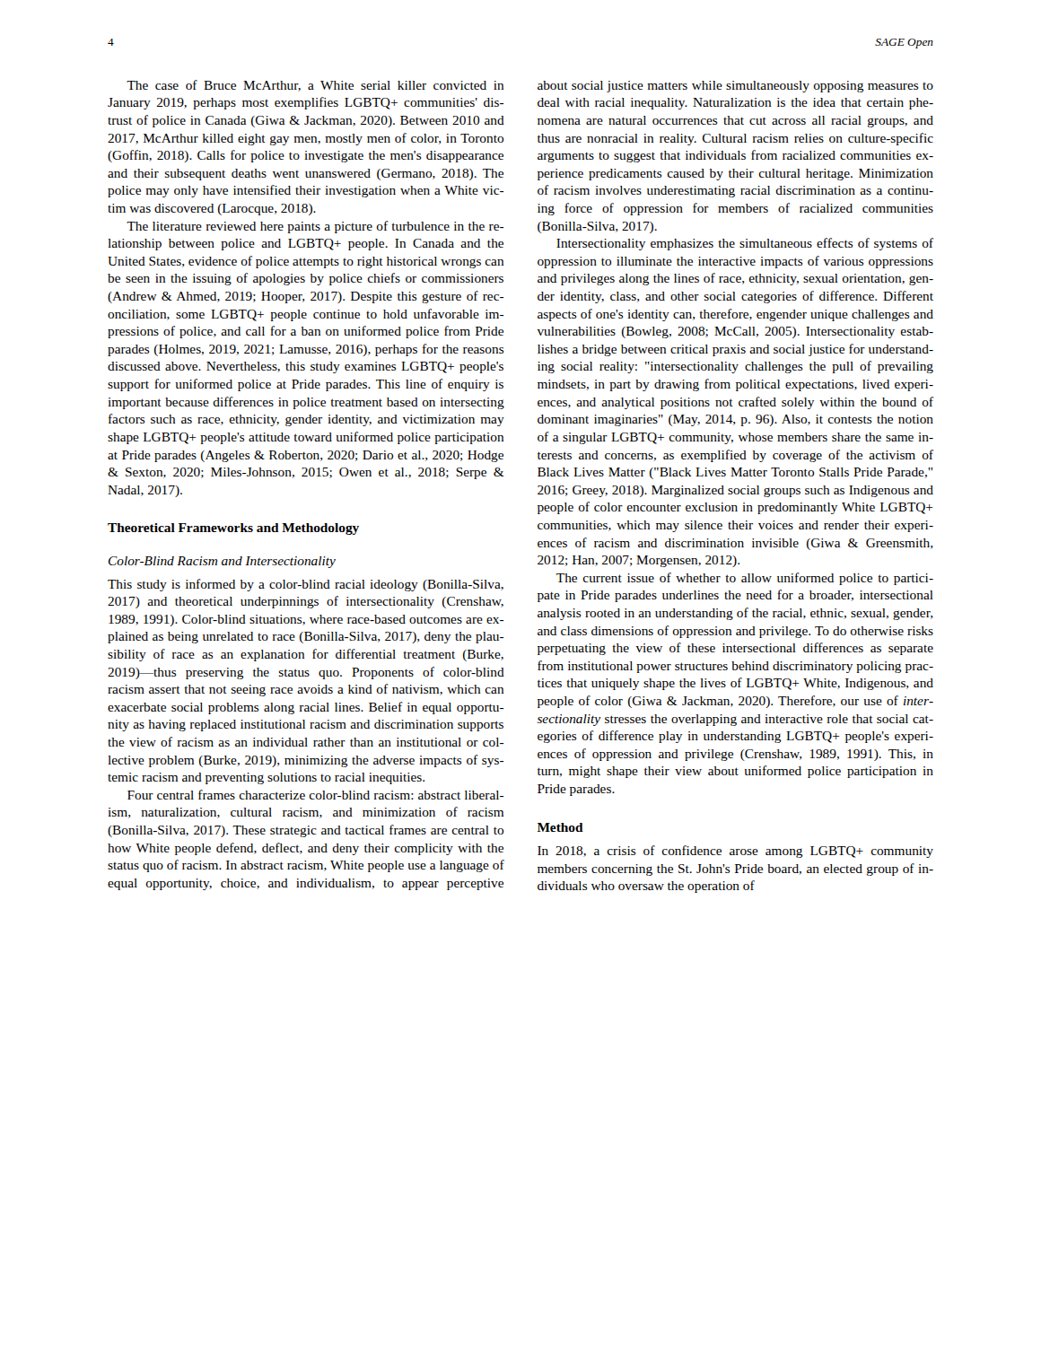4 SAGE Open
The case of Bruce McArthur, a White serial killer convicted in January 2019, perhaps most exemplifies LGBTQ+ communities' distrust of police in Canada (Giwa & Jackman, 2020). Between 2010 and 2017, McArthur killed eight gay men, mostly men of color, in Toronto (Goffin, 2018). Calls for police to investigate the men's disappearance and their subsequent deaths went unanswered (Germano, 2018). The police may only have intensified their investigation when a White victim was discovered (Larocque, 2018).
The literature reviewed here paints a picture of turbulence in the relationship between police and LGBTQ+ people. In Canada and the United States, evidence of police attempts to right historical wrongs can be seen in the issuing of apologies by police chiefs or commissioners (Andrew & Ahmed, 2019; Hooper, 2017). Despite this gesture of reconciliation, some LGBTQ+ people continue to hold unfavorable impressions of police, and call for a ban on uniformed police from Pride parades (Holmes, 2019, 2021; Lamusse, 2016), perhaps for the reasons discussed above. Nevertheless, this study examines LGBTQ+ people's support for uniformed police at Pride parades. This line of enquiry is important because differences in police treatment based on intersecting factors such as race, ethnicity, gender identity, and victimization may shape LGBTQ+ people's attitude toward uniformed police participation at Pride parades (Angeles & Roberton, 2020; Dario et al., 2020; Hodge & Sexton, 2020; Miles-Johnson, 2015; Owen et al., 2018; Serpe & Nadal, 2017).
Theoretical Frameworks and Methodology
Color-Blind Racism and Intersectionality
This study is informed by a color-blind racial ideology (Bonilla-Silva, 2017) and theoretical underpinnings of intersectionality (Crenshaw, 1989, 1991). Color-blind situations, where race-based outcomes are explained as being unrelated to race (Bonilla-Silva, 2017), deny the plausibility of race as an explanation for differential treatment (Burke, 2019)—thus preserving the status quo. Proponents of color-blind racism assert that not seeing race avoids a kind of nativism, which can exacerbate social problems along racial lines. Belief in equal opportunity as having replaced institutional racism and discrimination supports the view of racism as an individual rather than an institutional or collective problem (Burke, 2019), minimizing the adverse impacts of systemic racism and preventing solutions to racial inequities.
Four central frames characterize color-blind racism: abstract liberalism, naturalization, cultural racism, and minimization of racism (Bonilla-Silva, 2017). These strategic and tactical frames are central to how White people defend, deflect, and deny their complicity with the status quo of racism. In abstract racism, White people use a language of equal opportunity, choice, and individualism, to appear perceptive about social justice matters while simultaneously opposing measures to deal with racial inequality. Naturalization is the idea that certain phenomena are natural occurrences that cut across all racial groups, and thus are nonracial in reality. Cultural racism relies on culture-specific arguments to suggest that individuals from racialized communities experience predicaments caused by their cultural heritage. Minimization of racism involves underestimating racial discrimination as a continuing force of oppression for members of racialized communities (Bonilla-Silva, 2017).
Intersectionality emphasizes the simultaneous effects of systems of oppression to illuminate the interactive impacts of various oppressions and privileges along the lines of race, ethnicity, sexual orientation, gender identity, class, and other social categories of difference. Different aspects of one's identity can, therefore, engender unique challenges and vulnerabilities (Bowleg, 2008; McCall, 2005). Intersectionality establishes a bridge between critical praxis and social justice for understanding social reality: "intersectionality challenges the pull of prevailing mindsets, in part by drawing from political expectations, lived experiences, and analytical positions not crafted solely within the bound of dominant imaginaries" (May, 2014, p. 96). Also, it contests the notion of a singular LGBTQ+ community, whose members share the same interests and concerns, as exemplified by coverage of the activism of Black Lives Matter ("Black Lives Matter Toronto Stalls Pride Parade," 2016; Greey, 2018). Marginalized social groups such as Indigenous and people of color encounter exclusion in predominantly White LGBTQ+ communities, which may silence their voices and render their experiences of racism and discrimination invisible (Giwa & Greensmith, 2012; Han, 2007; Morgensen, 2012).
The current issue of whether to allow uniformed police to participate in Pride parades underlines the need for a broader, intersectional analysis rooted in an understanding of the racial, ethnic, sexual, gender, and class dimensions of oppression and privilege. To do otherwise risks perpetuating the view of these intersectional differences as separate from institutional power structures behind discriminatory policing practices that uniquely shape the lives of LGBTQ+ White, Indigenous, and people of color (Giwa & Jackman, 2020). Therefore, our use of intersectionality stresses the overlapping and interactive role that social categories of difference play in understanding LGBTQ+ people's experiences of oppression and privilege (Crenshaw, 1989, 1991). This, in turn, might shape their view about uniformed police participation in Pride parades.
Method
In 2018, a crisis of confidence arose among LGBTQ+ community members concerning the St. John's Pride board, an elected group of individuals who oversaw the operation of